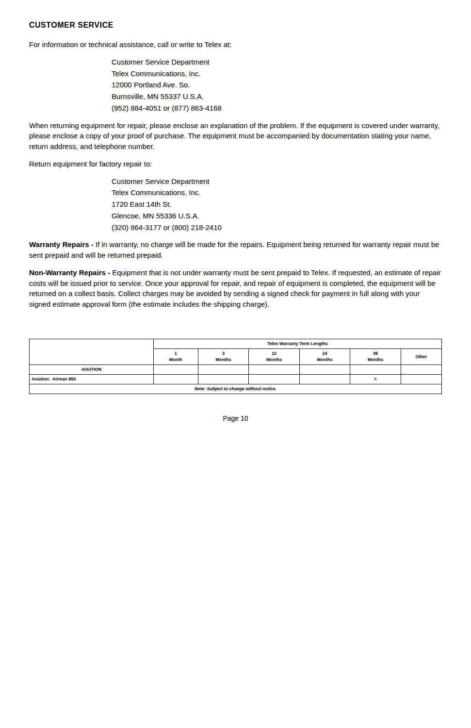CUSTOMER SERVICE
For information or technical assistance, call or write to Telex at:
Customer Service Department
Telex Communications, Inc.
12000 Portland Ave. So.
Burnsville, MN 55337 U.S.A.
(952) 884-4051 or (877) 863-4168
When returning equipment for repair, please enclose an explanation of the problem. If the equipment is covered under warranty, please enclose a copy of your proof of purchase. The equipment must be accompanied by documentation stating your name, return address, and telephone number.
Return equipment for factory repair to:
Customer Service Department
Telex Communications, Inc.
1720 East 14th St.
Glencoe, MN 55336 U.S.A.
(320) 864-3177 or (800) 218-2410
Warranty Repairs - If in warranty, no charge will be made for the repairs. Equipment being returned for warranty repair must be sent prepaid and will be returned prepaid.
Non-Warranty Repairs - Equipment that is not under warranty must be sent prepaid to Telex. If requested, an estimate of repair costs will be issued prior to service. Once your approval for repair, and repair of equipment is completed, the equipment will be returned on a collect basis. Collect charges may be avoided by sending a signed check for payment in full along with your signed estimate approval form (the estimate includes the shipping charge).
| | Telex Warranty Term Lengths |
| 1 Month | 3 Months | 12 Months | 24 Months | 36 Months | Other |
| AVIATION | | | | | | |
| Aviation: Airman 850 | | | | | X | |
| Note: Subject to change without notice. |
Page 10